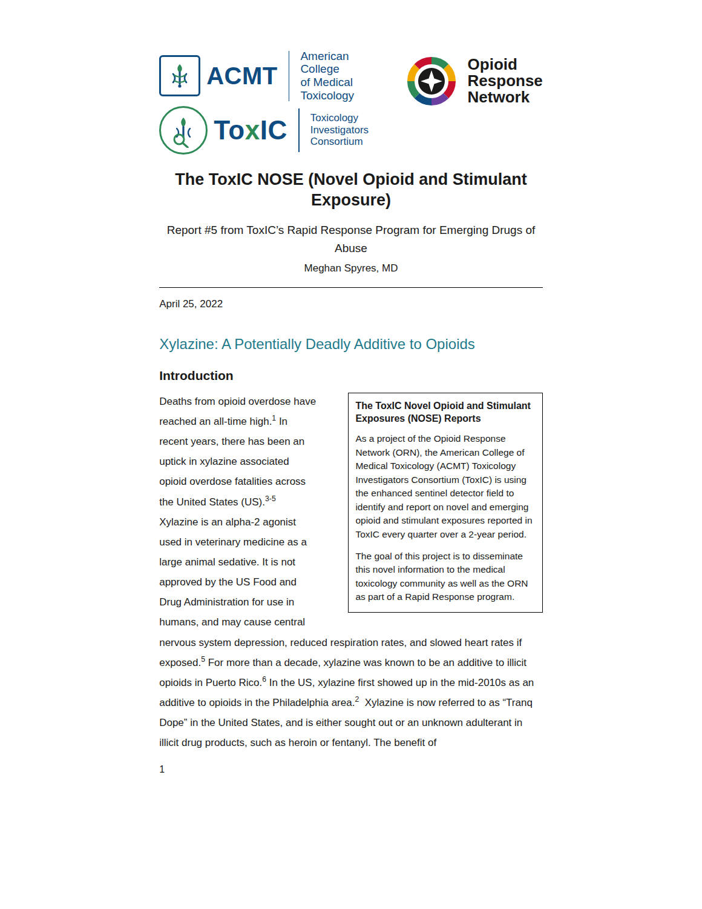ACMT
American College
of Medical Toxicology
Tox IC
Toxicology
Investigators
Consortium
Opioid
Response
Network
The ToxIC NOSE (Novel Opioid and Stimulant Exposure)
Report #5 from ToxIC’s Rapid Response Program for Emerging Drugs of Abuse
Meghan Spyres, MD
April 25, 2022
Xylazine: A Potentially Deadly Additive to Opioids
Introduction
The ToxIC Novel Opioid and Stimulant Exposures (NOSE) Reports
As a project of the Opioid Response Network (ORN), the American College of Medical Toxicology (ACMT) Toxicology Investigators Consortium (ToxIC) is using the enhanced sentinel detector field to identify and report on novel and emerging opioid and stimulant exposures reported in ToxIC every quarter over a 2-year period.
The goal of this project is to disseminate this novel information to the medical toxicology community as well as the ORN as part of a Rapid Response program.
Deaths from opioid overdose have reached an all-time high.1 In recent years, there has been an uptick in xylazine associated opioid overdose fatalities across the United States (US).3-5 Xylazine is an alpha-2 agonist used in veterinary medicine as a large animal sedative. It is not approved by the US Food and Drug Administration for use in humans, and may cause central nervous system depression, reduced respiration rates, and slowed heart rates if exposed.5 For more than a decade, xylazine was known to be an additive to illicit opioids in Puerto Rico.6 In the US, xylazine first showed up in the mid-2010s as an additive to opioids in the Philadelphia area.2 Xylazine is now referred to as “Tranq Dope” in the United States, and is either sought out or an unknown adulterant in illicit drug products, such as heroin or fentanyl. The benefit of
1